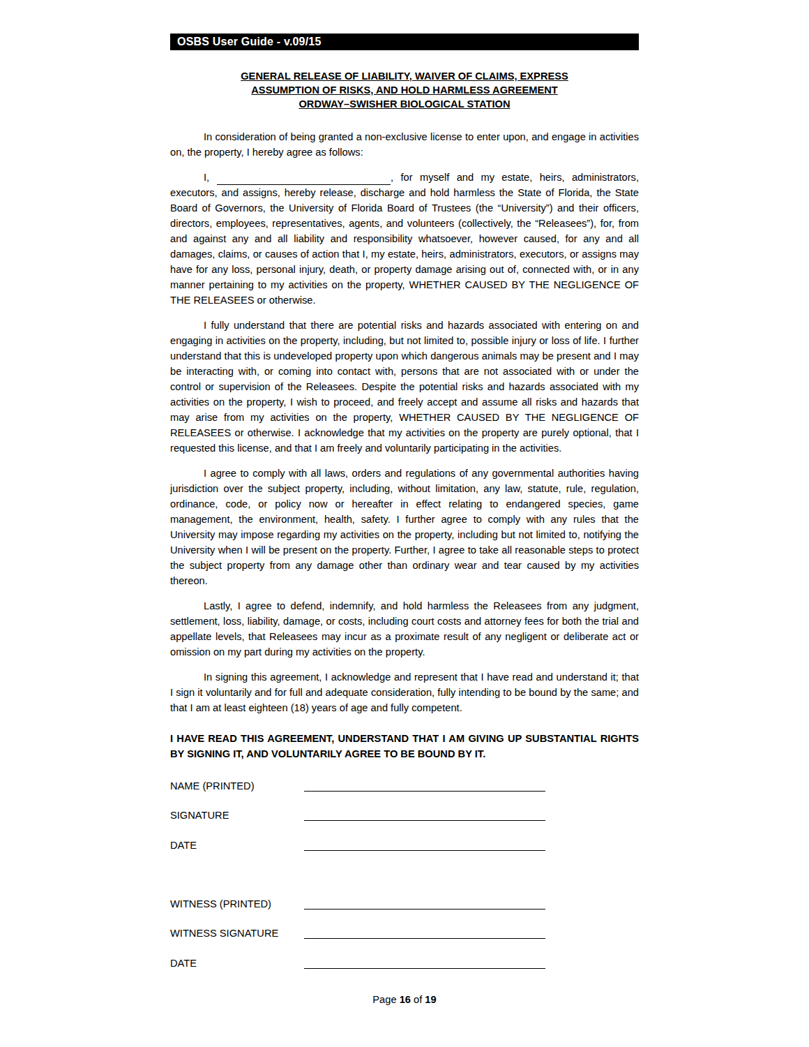OSBS User Guide - v.09/15
GENERAL RELEASE OF LIABILITY, WAIVER OF CLAIMS, EXPRESS
ASSUMPTION OF RISKS, AND HOLD HARMLESS AGREEMENT
ORDWAY–SWISHER BIOLOGICAL STATION
In consideration of being granted a non-exclusive license to enter upon, and engage in activities on, the property, I hereby agree as follows:
I, , for myself and my estate, heirs, administrators, executors, and assigns, hereby release, discharge and hold harmless the State of Florida, the State Board of Governors, the University of Florida Board of Trustees (the “University”) and their officers, directors, employees, representatives, agents, and volunteers (collectively, the “Releasees”), for, from and against any and all liability and responsibility whatsoever, however caused, for any and all damages, claims, or causes of action that I, my estate, heirs, administrators, executors, or assigns may have for any loss, personal injury, death, or property damage arising out of, connected with, or in any manner pertaining to my activities on the property, WHETHER CAUSED BY THE NEGLIGENCE OF THE RELEASEES or otherwise.
I fully understand that there are potential risks and hazards associated with entering on and engaging in activities on the property, including, but not limited to, possible injury or loss of life. I further understand that this is undeveloped property upon which dangerous animals may be present and I may be interacting with, or coming into contact with, persons that are not associated with or under the control or supervision of the Releasees. Despite the potential risks and hazards associated with my activities on the property, I wish to proceed, and freely accept and assume all risks and hazards that may arise from my activities on the property, WHETHER CAUSED BY THE NEGLIGENCE OF RELEASEES or otherwise. I acknowledge that my activities on the property are purely optional, that I requested this license, and that I am freely and voluntarily participating in the activities.
I agree to comply with all laws, orders and regulations of any governmental authorities having jurisdiction over the subject property, including, without limitation, any law, statute, rule, regulation, ordinance, code, or policy now or hereafter in effect relating to endangered species, game management, the environment, health, safety. I further agree to comply with any rules that the University may impose regarding my activities on the property, including but not limited to, notifying the University when I will be present on the property. Further, I agree to take all reasonable steps to protect the subject property from any damage other than ordinary wear and tear caused by my activities thereon.
Lastly, I agree to defend, indemnify, and hold harmless the Releasees from any judgment, settlement, loss, liability, damage, or costs, including court costs and attorney fees for both the trial and appellate levels, that Releasees may incur as a proximate result of any negligent or deliberate act or omission on my part during my activities on the property.
In signing this agreement, I acknowledge and represent that I have read and understand it; that I sign it voluntarily and for full and adequate consideration, fully intending to be bound by the same; and that I am at least eighteen (18) years of age and fully competent.
I HAVE READ THIS AGREEMENT, UNDERSTAND THAT I AM GIVING UP SUBSTANTIAL RIGHTS BY SIGNING IT, AND VOLUNTARILY AGREE TO BE BOUND BY IT.
| NAME (PRINTED) | | |
| SIGNATURE | | |
| DATE | | |
| WITNESS (PRINTED) | | |
| WITNESS SIGNATURE | | |
| DATE | | |
Page 16 of 19